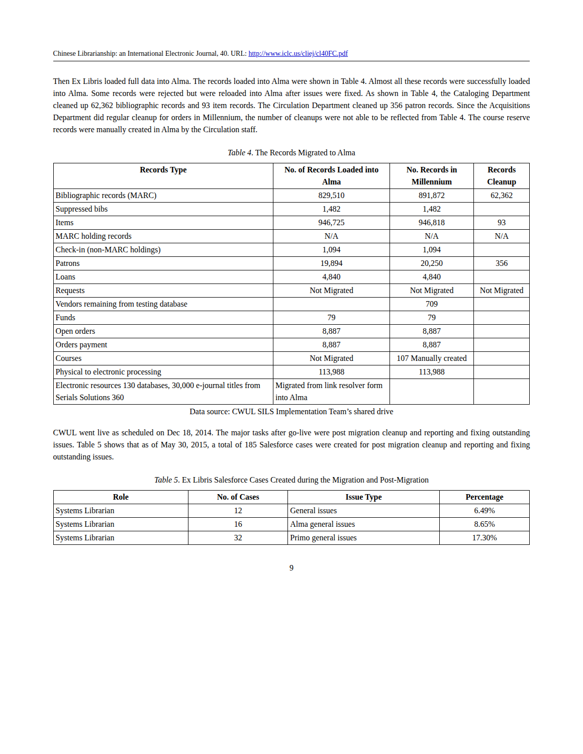Chinese Librarianship: an International Electronic Journal, 40. URL: http://www.iclc.us/cliej/cl40FC.pdf
Then Ex Libris loaded full data into Alma. The records loaded into Alma were shown in Table 4. Almost all these records were successfully loaded into Alma. Some records were rejected but were reloaded into Alma after issues were fixed. As shown in Table 4, the Cataloging Department cleaned up 62,362 bibliographic records and 93 item records. The Circulation Department cleaned up 356 patron records. Since the Acquisitions Department did regular cleanup for orders in Millennium, the number of cleanups were not able to be reflected from Table 4. The course reserve records were manually created in Alma by the Circulation staff.
Table 4. The Records Migrated to Alma
| Records Type | No. of Records Loaded into Alma | No. Records in Millennium | Records Cleanup |
| --- | --- | --- | --- |
| Bibliographic records (MARC) | 829,510 | 891,872 | 62,362 |
| Suppressed bibs | 1,482 | 1,482 | |
| Items | 946,725 | 946,818 | 93 |
| MARC holding records | N/A | N/A | N/A |
| Check-in (non-MARC holdings) | 1,094 | 1,094 | |
| Patrons | 19,894 | 20,250 | 356 |
| Loans | 4,840 | 4,840 | |
| Requests | Not Migrated | Not Migrated | Not Migrated |
| Vendors remaining from testing database | | 709 | |
| Funds | 79 | 79 | |
| Open orders | 8,887 | 8,887 | |
| Orders payment | 8,887 | 8,887 | |
| Courses | Not Migrated | 107 Manually created | |
| Physical to electronic processing | 113,988 | 113,988 | |
| Electronic resources 130 databases, 30,000 e-journal titles from Serials Solutions 360 | Migrated from link resolver form into Alma | | |
Data source: CWUL SILS Implementation Team’s shared drive
CWUL went live as scheduled on Dec 18, 2014. The major tasks after go-live were post migration cleanup and reporting and fixing outstanding issues. Table 5 shows that as of May 30, 2015, a total of 185 Salesforce cases were created for post migration cleanup and reporting and fixing outstanding issues.
Table 5. Ex Libris Salesforce Cases Created during the Migration and Post-Migration
| Role | No. of Cases | Issue Type | Percentage |
| --- | --- | --- | --- |
| Systems Librarian | 12 | General issues | 6.49% |
| Systems Librarian | 16 | Alma general issues | 8.65% |
| Systems Librarian | 32 | Primo general issues | 17.30% |
9